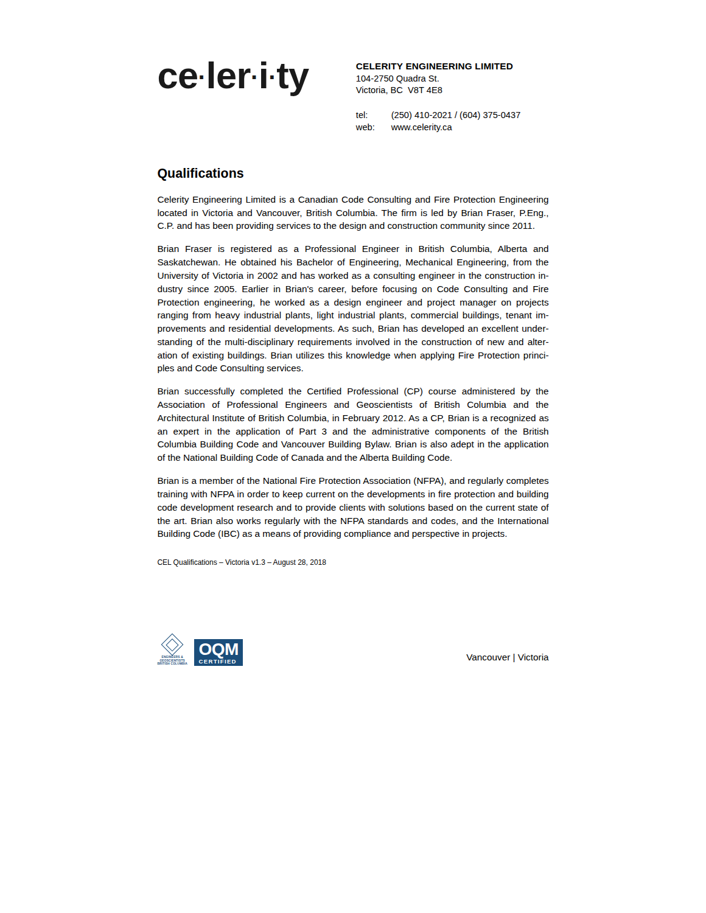ce·ler·i·ty
CELERITY ENGINEERING LIMITED
104-2750 Quadra St.
Victoria, BC V8T 4E8
tel: (250) 410-2021 / (604) 375-0437
web: www.celerity.ca
Qualifications
Celerity Engineering Limited is a Canadian Code Consulting and Fire Protection Engineering located in Victoria and Vancouver, British Columbia. The firm is led by Brian Fraser, P.Eng., C.P. and has been providing services to the design and construction community since 2011.
Brian Fraser is registered as a Professional Engineer in British Columbia, Alberta and Saskatchewan. He obtained his Bachelor of Engineering, Mechanical Engineering, from the University of Victoria in 2002 and has worked as a consulting engineer in the construction industry since 2005. Earlier in Brian's career, before focusing on Code Consulting and Fire Protection engineering, he worked as a design engineer and project manager on projects ranging from heavy industrial plants, light industrial plants, commercial buildings, tenant improvements and residential developments. As such, Brian has developed an excellent understanding of the multi-disciplinary requirements involved in the construction of new and alteration of existing buildings. Brian utilizes this knowledge when applying Fire Protection principles and Code Consulting services.
Brian successfully completed the Certified Professional (CP) course administered by the Association of Professional Engineers and Geoscientists of British Columbia and the Architectural Institute of British Columbia, in February 2012. As a CP, Brian is a recognized as an expert in the application of Part 3 and the administrative components of the British Columbia Building Code and Vancouver Building Bylaw. Brian is also adept in the application of the National Building Code of Canada and the Alberta Building Code.
Brian is a member of the National Fire Protection Association (NFPA), and regularly completes training with NFPA in order to keep current on the developments in fire protection and building code development research and to provide clients with solutions based on the current state of the art. Brian also works regularly with the NFPA standards and codes, and the International Building Code (IBC) as a means of providing compliance and perspective in projects.
CEL Qualifications – Victoria v1.3 – August 28, 2018
ENGINEERS &
GEOSCIENTISTS
BRITISH COLUMBIA
OQM
CERTIFIED
Vancouver | Victoria